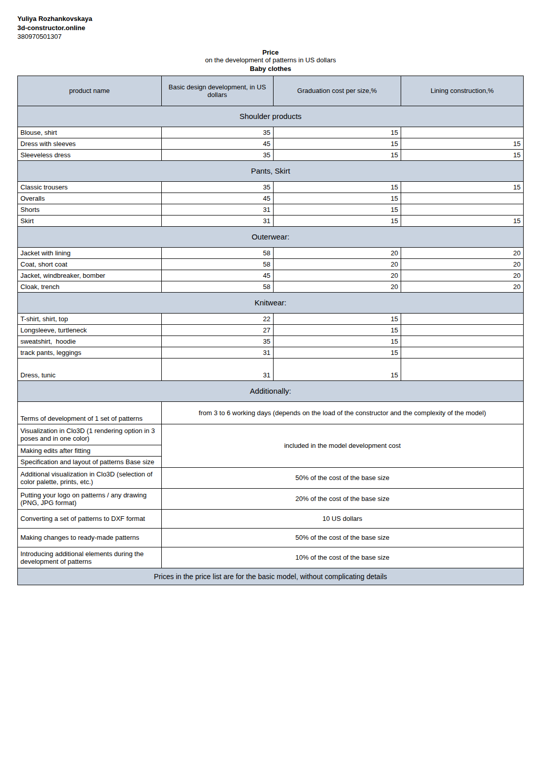Yuliya Rozhankovskaya
3d-constructor.online
380970501307
Price
on the development of patterns in US dollars
Baby clothes
| product name | Basic design development, in US dollars | Graduation cost per size,% | Lining construction,% |
| --- | --- | --- | --- |
| Shoulder products |
| Blouse, shirt | 35 | 15 | |
| Dress with sleeves | 45 | 15 | 15 |
| Sleeveless dress | 35 | 15 | 15 |
| Pants, Skirt |
| Classic trousers | 35 | 15 | 15 |
| Overalls | 45 | 15 | |
| Shorts | 31 | 15 | |
| Skirt | 31 | 15 | 15 |
| Outerwear: |
| Jacket with lining | 58 | 20 | 20 |
| Coat, short coat | 58 | 20 | 20 |
| Jacket, windbreaker, bomber | 45 | 20 | 20 |
| Cloak, trench | 58 | 20 | 20 |
| Knitwear: |
| T-shirt, shirt, top | 22 | 15 | |
| Longsleeve, turtleneck | 27 | 15 | |
| sweatshirt, hoodie | 35 | 15 | |
| track pants, leggings | 31 | 15 | |
| Dress, tunic | 31 | 15 | |
| Additionally: |
| Terms of development of 1 set of patterns | from 3 to 6 working days (depends on the load of the constructor and the complexity of the model) |
| Visualization in Clo3D (1 rendering option in 3 poses and in one color) | included in the model development cost |
| Making edits after fitting |
| Specification and layout of patterns Base size |
| Additional visualization in Clo3D (selection of color palette, prints, etc.) | 50% of the cost of the base size |
| Putting your logo on patterns / any drawing (PNG, JPG format) | 20% of the cost of the base size |
| Converting a set of patterns to DXF format | 10 US dollars |
| Making changes to ready-made patterns | 50% of the cost of the base size |
| Introducing additional elements during the development of patterns | 10% of the cost of the base size |
| Prices in the price list are for the basic model, without complicating details |